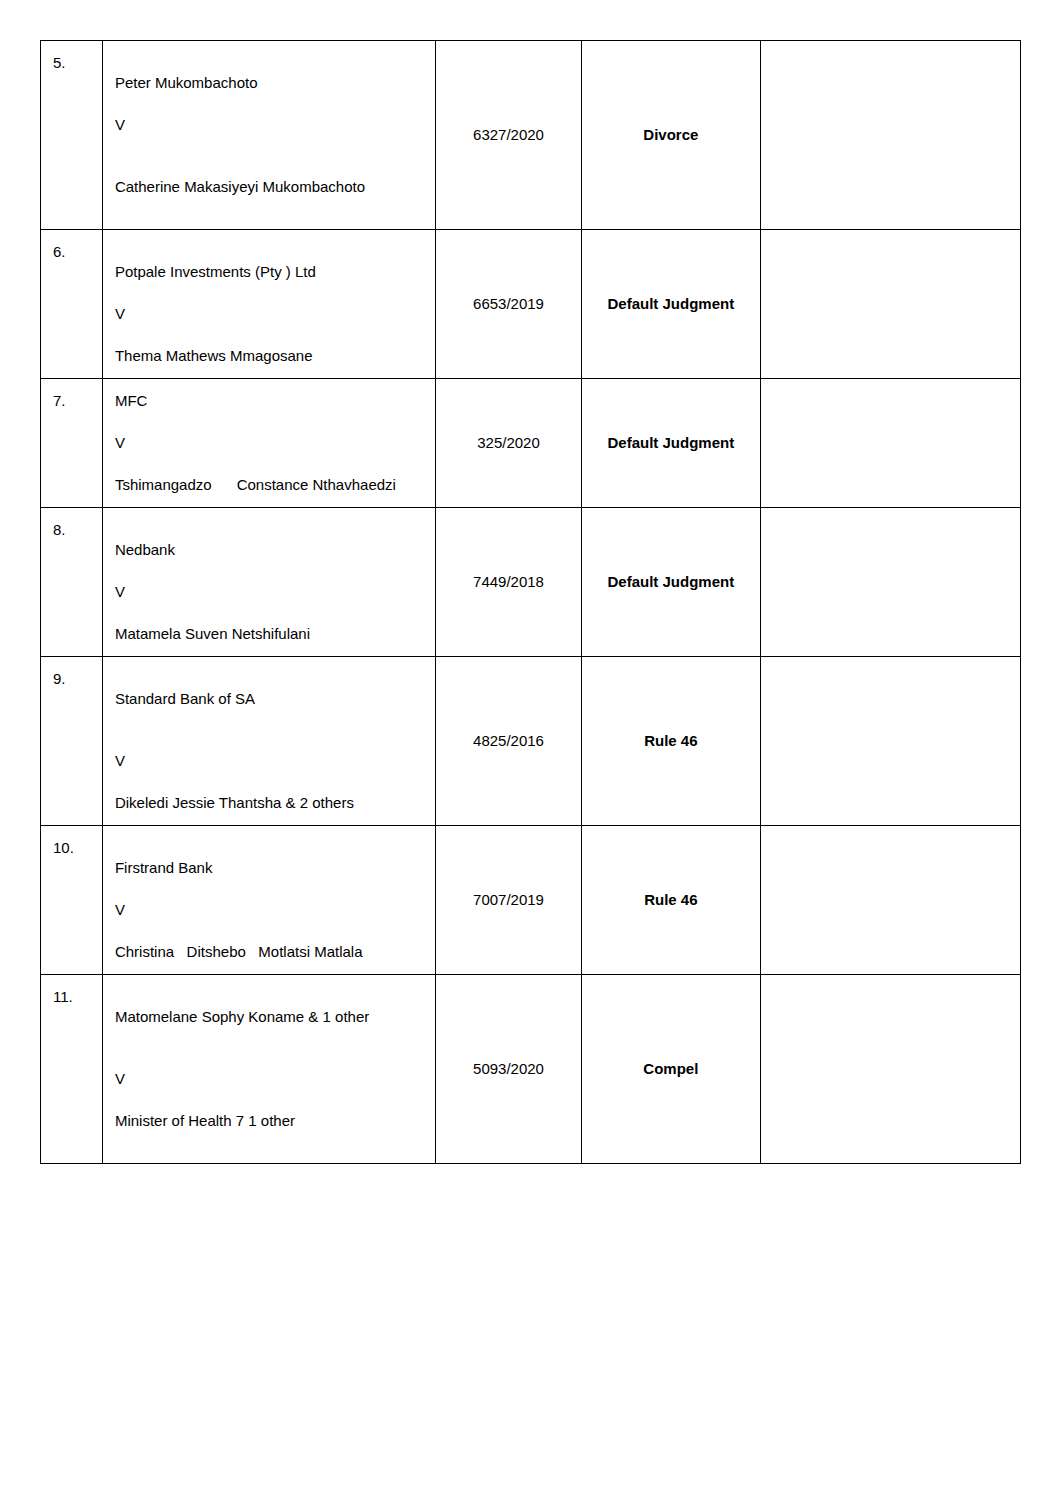| 5. | Peter Mukombachoto V Catherine Makasiyeyi Mukombachoto | 6327/2020 | Divorce | |
| 6. | Potpale Investments (Pty ) Ltd V Thema Mathews Mmagosane | 6653/2019 | Default Judgment | |
| 7. | MFC V Tshimangadzo Constance Nthavhaedzi | 325/2020 | Default Judgment | |
| 8. | Nedbank V Matamela Suven Netshifulani | 7449/2018 | Default Judgment | |
| 9. | Standard Bank of SA V Dikeledi Jessie Thantsha & 2 others | 4825/2016 | Rule 46 | |
| 10. | Firstrand Bank V Christina Ditshebo Motlatsi Matlala | 7007/2019 | Rule 46 | |
| 11. | Matomelane Sophy Koname & 1 other V Minister of Health 7 1 other | 5093/2020 | Compel | |